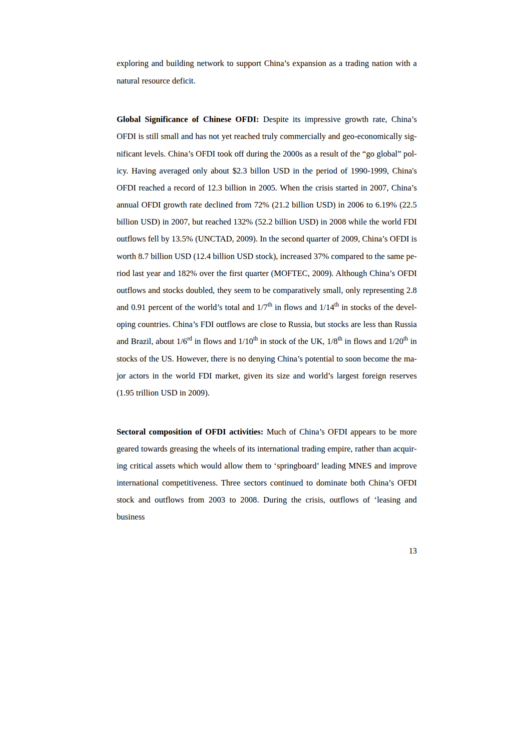exploring and building network to support China’s expansion as a trading nation with a natural resource deficit.
Global Significance of Chinese OFDI: Despite its impressive growth rate, China’s OFDI is still small and has not yet reached truly commercially and geo-economically significant levels. China’s OFDI took off during the 2000s as a result of the “go global” policy. Having averaged only about $2.3 billon USD in the period of 1990-1999, China's OFDI reached a record of 12.3 billion in 2005. When the crisis started in 2007, China’s annual OFDI growth rate declined from 72% (21.2 billion USD) in 2006 to 6.19% (22.5 billion USD) in 2007, but reached 132% (52.2 billion USD) in 2008 while the world FDI outflows fell by 13.5% (UNCTAD, 2009). In the second quarter of 2009, China’s OFDI is worth 8.7 billion USD (12.4 billion USD stock), increased 37% compared to the same period last year and 182% over the first quarter (MOFTEC, 2009). Although China’s OFDI outflows and stocks doubled, they seem to be comparatively small, only representing 2.8 and 0.91 percent of the world’s total and 1/7th in flows and 1/14th in stocks of the developing countries. China’s FDI outflows are close to Russia, but stocks are less than Russia and Brazil, about 1/6rd in flows and 1/10th in stock of the UK, 1/8th in flows and 1/20th in stocks of the US. However, there is no denying China’s potential to soon become the major actors in the world FDI market, given its size and world’s largest foreign reserves (1.95 trillion USD in 2009).
Sectoral composition of OFDI activities: Much of China’s OFDI appears to be more geared towards greasing the wheels of its international trading empire, rather than acquiring critical assets which would allow them to ‘springboard’ leading MNES and improve international competitiveness. Three sectors continued to dominate both China’s OFDI stock and outflows from 2003 to 2008. During the crisis, outflows of ‘leasing and business
13